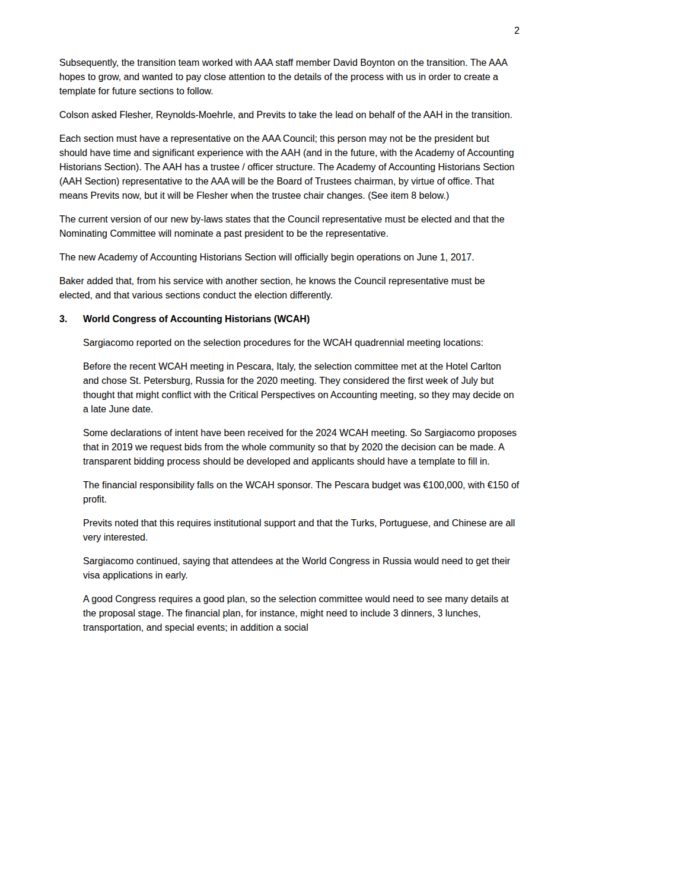2
Subsequently, the transition team worked with AAA staff member David Boynton on the transition. The AAA hopes to grow, and wanted to pay close attention to the details of the process with us in order to create a template for future sections to follow.
Colson asked Flesher, Reynolds-Moehrle, and Previts to take the lead on behalf of the AAH in the transition.
Each section must have a representative on the AAA Council; this person may not be the president but should have time and significant experience with the AAH (and in the future, with the Academy of Accounting Historians Section). The AAH has a trustee / officer structure. The Academy of Accounting Historians Section (AAH Section) representative to the AAA will be the Board of Trustees chairman, by virtue of office. That means Previts now, but it will be Flesher when the trustee chair changes. (See item 8 below.)
The current version of our new by-laws states that the Council representative must be elected and that the Nominating Committee will nominate a past president to be the representative.
The new Academy of Accounting Historians Section will officially begin operations on June 1, 2017.
Baker added that, from his service with another section, he knows the Council representative must be elected, and that various sections conduct the election differently.
World Congress of Accounting Historians (WCAH)
Sargiacomo reported on the selection procedures for the WCAH quadrennial meeting locations:
Before the recent WCAH meeting in Pescara, Italy, the selection committee met at the Hotel Carlton and chose St. Petersburg, Russia for the 2020 meeting. They considered the first week of July but thought that might conflict with the Critical Perspectives on Accounting meeting, so they may decide on a late June date.
Some declarations of intent have been received for the 2024 WCAH meeting. So Sargiacomo proposes that in 2019 we request bids from the whole community so that by 2020 the decision can be made. A transparent bidding process should be developed and applicants should have a template to fill in.
The financial responsibility falls on the WCAH sponsor. The Pescara budget was €100,000, with €150 of profit.
Previts noted that this requires institutional support and that the Turks, Portuguese, and Chinese are all very interested.
Sargiacomo continued, saying that attendees at the World Congress in Russia would need to get their visa applications in early.
A good Congress requires a good plan, so the selection committee would need to see many details at the proposal stage. The financial plan, for instance, might need to include 3 dinners, 3 lunches, transportation, and special events; in addition a social